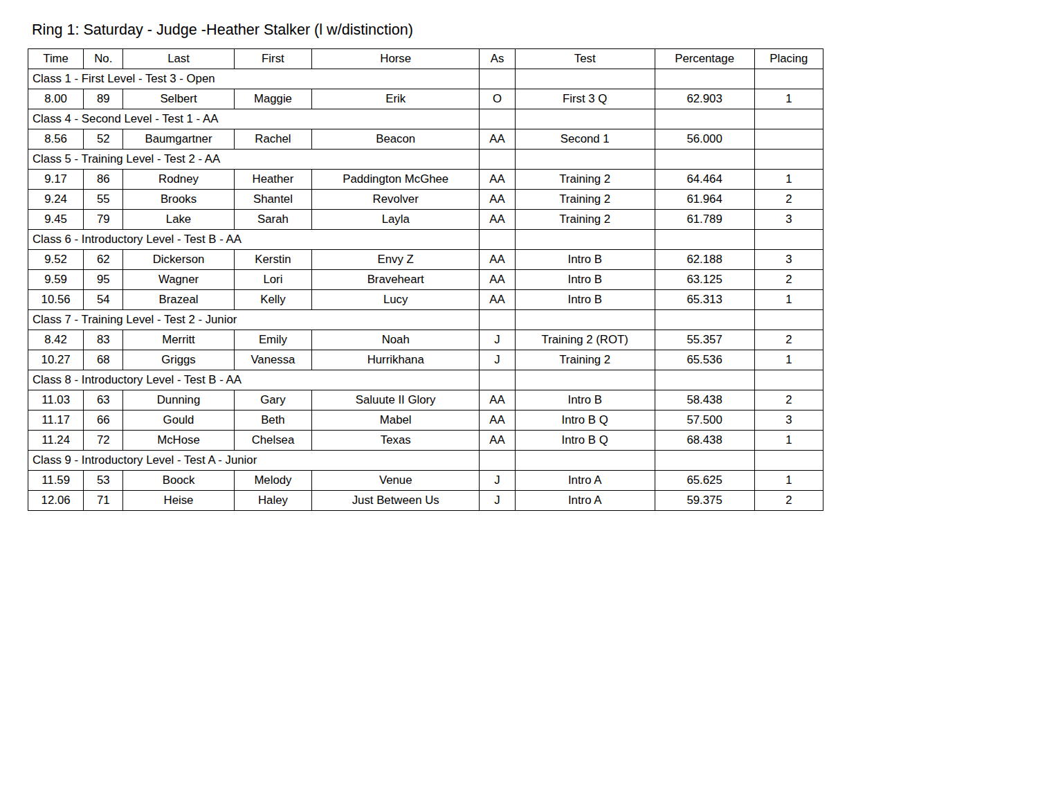Ring 1: Saturday - Judge -Heather Stalker (l w/distinction)
| Time | No. | Last | First | Horse | As | Test | Percentage | Placing |
| --- | --- | --- | --- | --- | --- | --- | --- | --- |
| Class 1 - First Level - Test 3 - Open | | | | |
| 8.00 | 89 | Selbert | Maggie | Erik | O | First 3 Q | 62.903 | 1 |
| Class 4 - Second Level - Test 1 - AA | | | | |
| 8.56 | 52 | Baumgartner | Rachel | Beacon | AA | Second 1 | 56.000 | |
| Class 5 - Training Level - Test 2 - AA | | | | |
| 9.17 | 86 | Rodney | Heather | Paddington McGhee | AA | Training 2 | 64.464 | 1 |
| 9.24 | 55 | Brooks | Shantel | Revolver | AA | Training 2 | 61.964 | 2 |
| 9.45 | 79 | Lake | Sarah | Layla | AA | Training 2 | 61.789 | 3 |
| Class 6 - Introductory Level - Test B - AA | | | | |
| 9.52 | 62 | Dickerson | Kerstin | Envy Z | AA | Intro B | 62.188 | 3 |
| 9.59 | 95 | Wagner | Lori | Braveheart | AA | Intro B | 63.125 | 2 |
| 10.56 | 54 | Brazeal | Kelly | Lucy | AA | Intro B | 65.313 | 1 |
| Class 7 - Training Level - Test 2 - Junior | | | | |
| 8.42 | 83 | Merritt | Emily | Noah | J | Training 2 (ROT) | 55.357 | 2 |
| 10.27 | 68 | Griggs | Vanessa | Hurrikhana | J | Training 2 | 65.536 | 1 |
| Class 8 - Introductory Level - Test B - AA | | | | |
| 11.03 | 63 | Dunning | Gary | Saluute II Glory | AA | Intro B | 58.438 | 2 |
| 11.17 | 66 | Gould | Beth | Mabel | AA | Intro B Q | 57.500 | 3 |
| 11.24 | 72 | McHose | Chelsea | Texas | AA | Intro B Q | 68.438 | 1 |
| Class 9 - Introductory Level - Test A - Junior | | | | |
| 11.59 | 53 | Boock | Melody | Venue | J | Intro A | 65.625 | 1 |
| 12.06 | 71 | Heise | Haley | Just Between Us | J | Intro A | 59.375 | 2 |